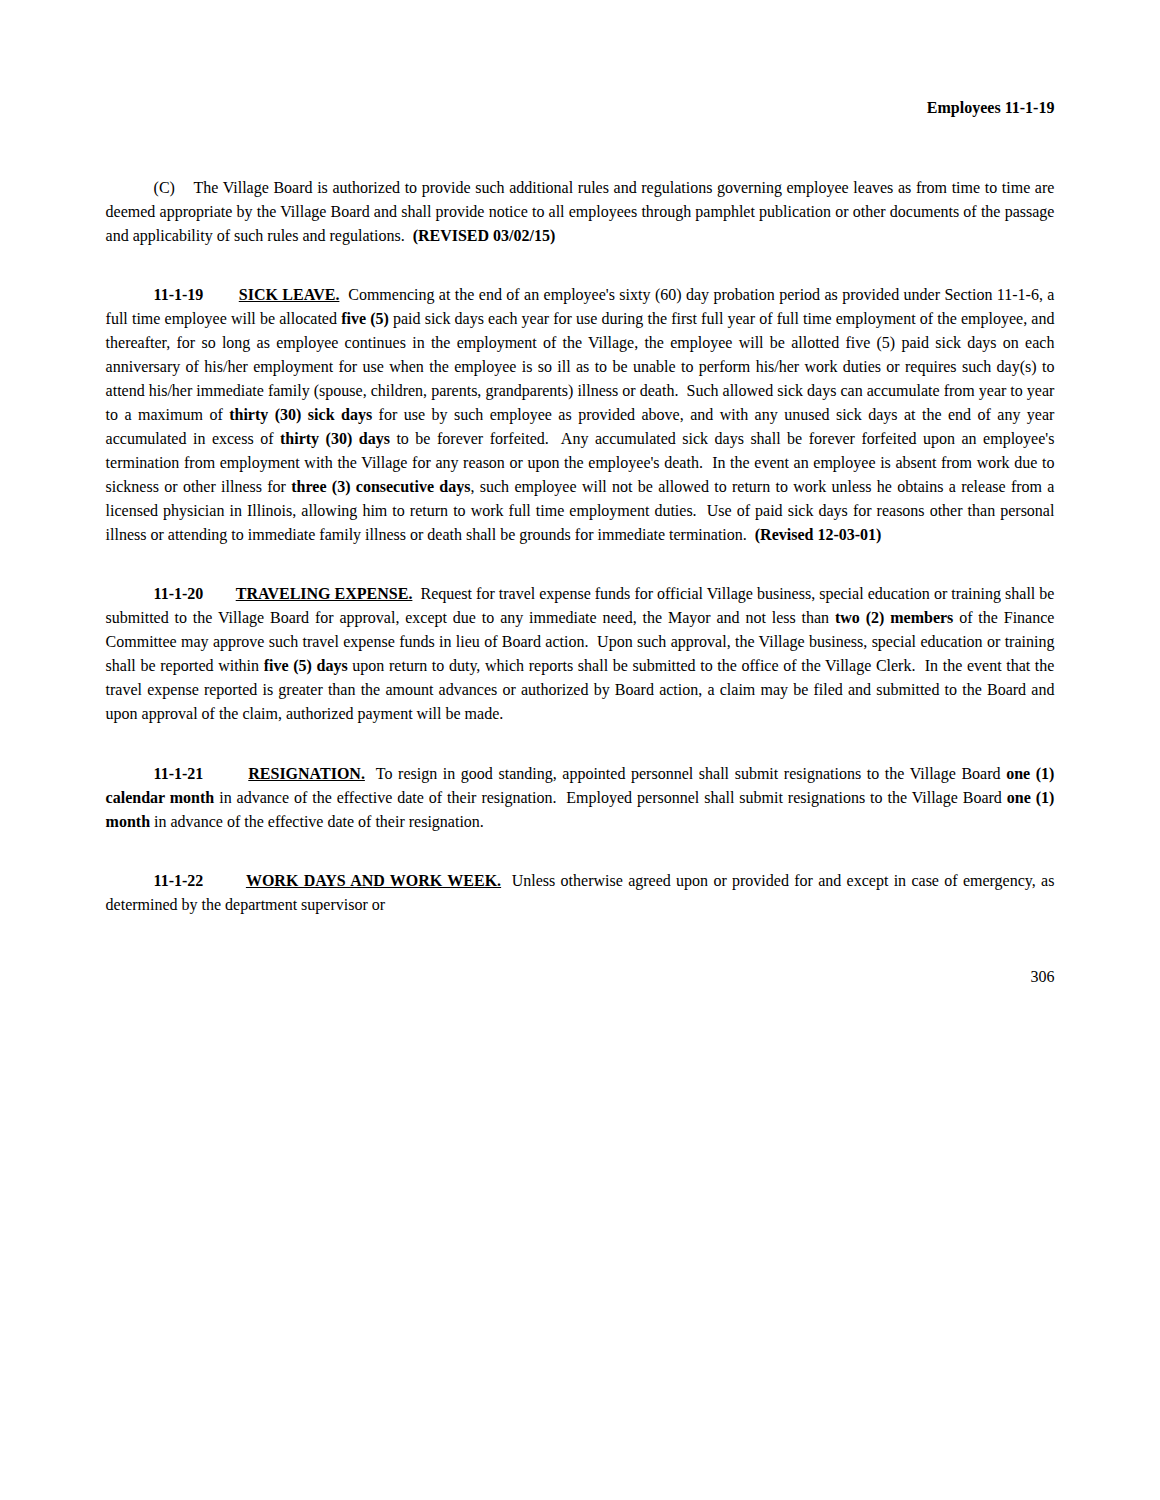Employees 11-1-19
(C) The Village Board is authorized to provide such additional rules and regulations governing employee leaves as from time to time are deemed appropriate by the Village Board and shall provide notice to all employees through pamphlet publication or other documents of the passage and applicability of such rules and regulations. (REVISED 03/02/15)
11-1-19 SICK LEAVE. Commencing at the end of an employee's sixty (60) day probation period as provided under Section 11-1-6, a full time employee will be allocated five (5) paid sick days each year for use during the first full year of full time employment of the employee, and thereafter, for so long as employee continues in the employment of the Village, the employee will be allotted five (5) paid sick days on each anniversary of his/her employment for use when the employee is so ill as to be unable to perform his/her work duties or requires such day(s) to attend his/her immediate family (spouse, children, parents, grandparents) illness or death. Such allowed sick days can accumulate from year to year to a maximum of thirty (30) sick days for use by such employee as provided above, and with any unused sick days at the end of any year accumulated in excess of thirty (30) days to be forever forfeited. Any accumulated sick days shall be forever forfeited upon an employee's termination from employment with the Village for any reason or upon the employee's death. In the event an employee is absent from work due to sickness or other illness for three (3) consecutive days, such employee will not be allowed to return to work unless he obtains a release from a licensed physician in Illinois, allowing him to return to work full time employment duties. Use of paid sick days for reasons other than personal illness or attending to immediate family illness or death shall be grounds for immediate termination. (Revised 12-03-01)
11-1-20 TRAVELING EXPENSE. Request for travel expense funds for official Village business, special education or training shall be submitted to the Village Board for approval, except due to any immediate need, the Mayor and not less than two (2) members of the Finance Committee may approve such travel expense funds in lieu of Board action. Upon such approval, the Village business, special education or training shall be reported within five (5) days upon return to duty, which reports shall be submitted to the office of the Village Clerk. In the event that the travel expense reported is greater than the amount advances or authorized by Board action, a claim may be filed and submitted to the Board and upon approval of the claim, authorized payment will be made.
11-1-21 RESIGNATION. To resign in good standing, appointed personnel shall submit resignations to the Village Board one (1) calendar month in advance of the effective date of their resignation. Employed personnel shall submit resignations to the Village Board one (1) month in advance of the effective date of their resignation.
11-1-22 WORK DAYS AND WORK WEEK. Unless otherwise agreed upon or provided for and except in case of emergency, as determined by the department supervisor or
306